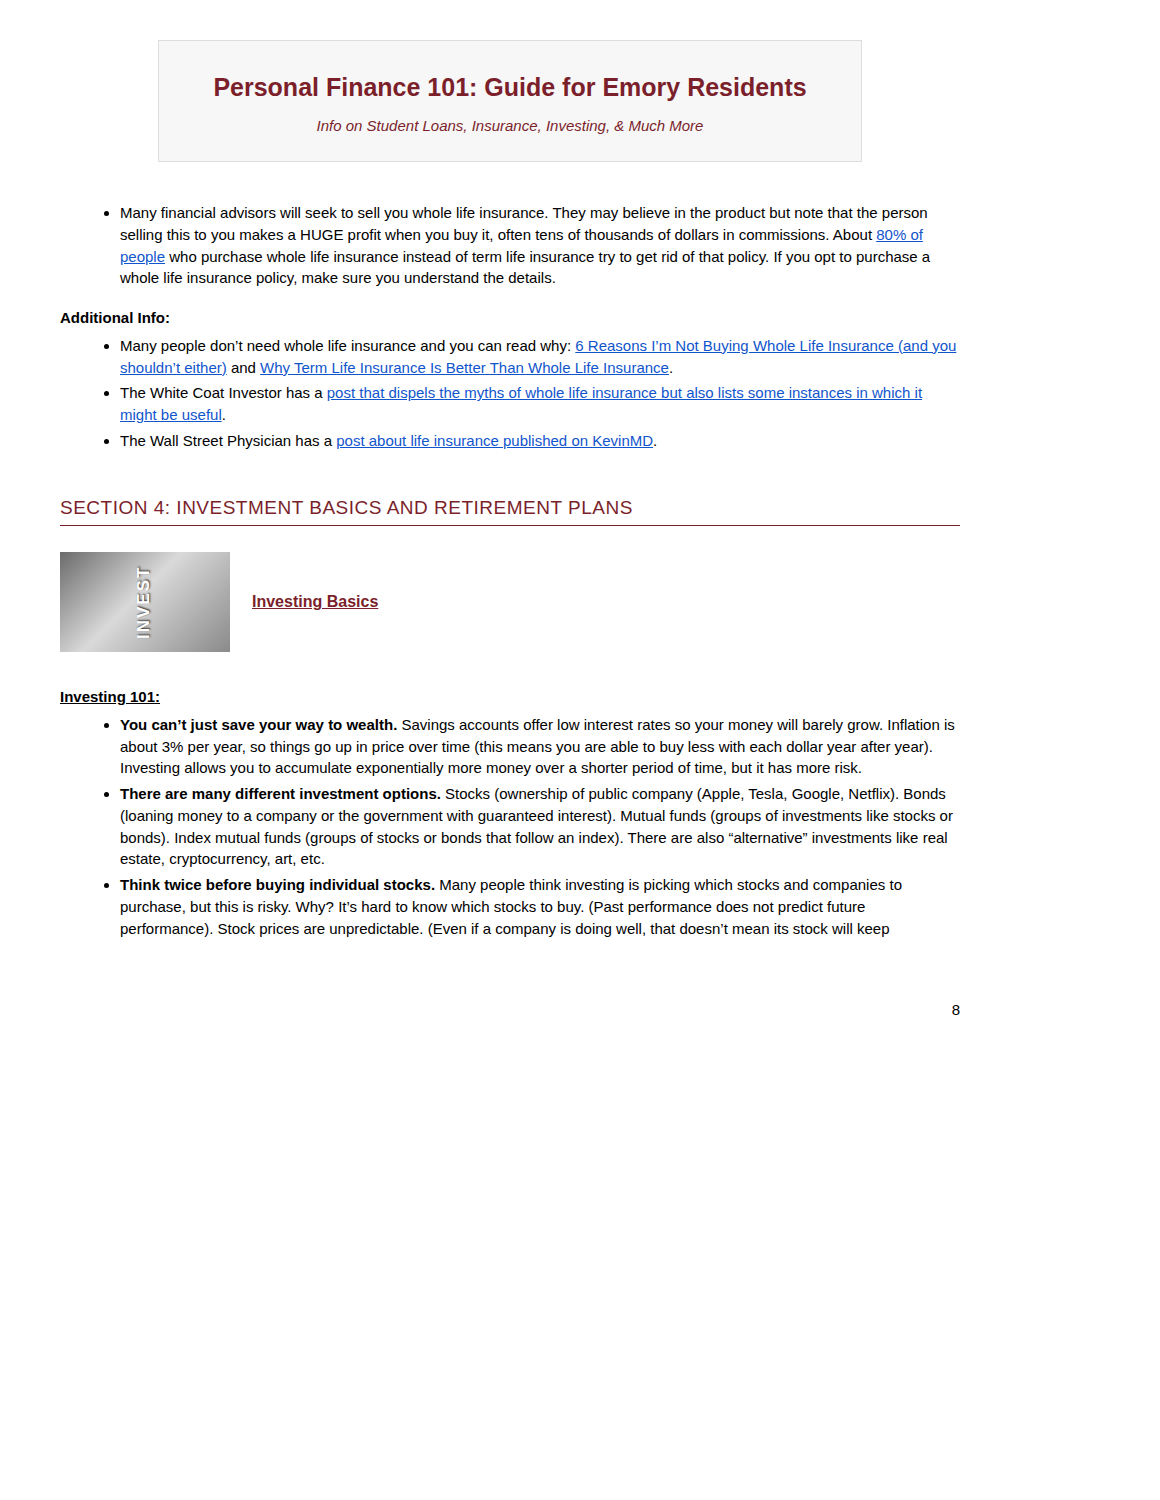Personal Finance 101: Guide for Emory Residents
Info on Student Loans, Insurance, Investing, & Much More
Many financial advisors will seek to sell you whole life insurance. They may believe in the product but note that the person selling this to you makes a HUGE profit when you buy it, often tens of thousands of dollars in commissions. About 80% of people who purchase whole life insurance instead of term life insurance try to get rid of that policy. If you opt to purchase a whole life insurance policy, make sure you understand the details.
Additional Info:
Many people don’t need whole life insurance and you can read why: 6 Reasons I’m Not Buying Whole Life Insurance (and you shouldn’t either) and Why Term Life Insurance Is Better Than Whole Life Insurance.
The White Coat Investor has a post that dispels the myths of whole life insurance but also lists some instances in which it might be useful.
The Wall Street Physician has a post about life insurance published on KevinMD.
SECTION 4: INVESTMENT BASICS AND RETIREMENT PLANS
INVEST
Investing Basics
Investing 101:
You can’t just save your way to wealth. Savings accounts offer low interest rates so your money will barely grow. Inflation is about 3% per year, so things go up in price over time (this means you are able to buy less with each dollar year after year). Investing allows you to accumulate exponentially more money over a shorter period of time, but it has more risk.
There are many different investment options. Stocks (ownership of public company (Apple, Tesla, Google, Netflix). Bonds (loaning money to a company or the government with guaranteed interest). Mutual funds (groups of investments like stocks or bonds). Index mutual funds (groups of stocks or bonds that follow an index). There are also “alternative” investments like real estate, cryptocurrency, art, etc.
Think twice before buying individual stocks. Many people think investing is picking which stocks and companies to purchase, but this is risky. Why? It’s hard to know which stocks to buy. (Past performance does not predict future performance). Stock prices are unpredictable. (Even if a company is doing well, that doesn’t mean its stock will keep
8